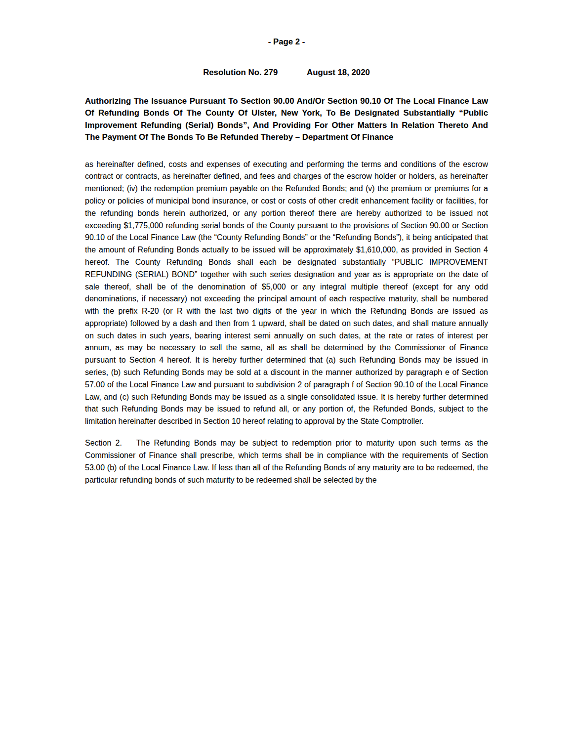- Page 2 -
Resolution No. 279 August 18, 2020
Authorizing The Issuance Pursuant To Section 90.00 And/Or Section 90.10 Of The Local Finance Law Of Refunding Bonds Of The County Of Ulster, New York, To Be Designated Substantially “Public Improvement Refunding (Serial) Bonds”, And Providing For Other Matters In Relation Thereto And The Payment Of The Bonds To Be Refunded Thereby – Department Of Finance
as hereinafter defined, costs and expenses of executing and performing the terms and conditions of the escrow contract or contracts, as hereinafter defined, and fees and charges of the escrow holder or holders, as hereinafter mentioned; (iv) the redemption premium payable on the Refunded Bonds; and (v) the premium or premiums for a policy or policies of municipal bond insurance, or cost or costs of other credit enhancement facility or facilities, for the refunding bonds herein authorized, or any portion thereof there are hereby authorized to be issued not exceeding $1,775,000 refunding serial bonds of the County pursuant to the provisions of Section 90.00 or Section 90.10 of the Local Finance Law (the “County Refunding Bonds” or the “Refunding Bonds”), it being anticipated that the amount of Refunding Bonds actually to be issued will be approximately $1,610,000, as provided in Section 4 hereof. The County Refunding Bonds shall each be designated substantially “PUBLIC IMPROVEMENT REFUNDING (SERIAL) BOND” together with such series designation and year as is appropriate on the date of sale thereof, shall be of the denomination of $5,000 or any integral multiple thereof (except for any odd denominations, if necessary) not exceeding the principal amount of each respective maturity, shall be numbered with the prefix R-20 (or R with the last two digits of the year in which the Refunding Bonds are issued as appropriate) followed by a dash and then from 1 upward, shall be dated on such dates, and shall mature annually on such dates in such years, bearing interest semi annually on such dates, at the rate or rates of interest per annum, as may be necessary to sell the same, all as shall be determined by the Commissioner of Finance pursuant to Section 4 hereof. It is hereby further determined that (a) such Refunding Bonds may be issued in series, (b) such Refunding Bonds may be sold at a discount in the manner authorized by paragraph e of Section 57.00 of the Local Finance Law and pursuant to subdivision 2 of paragraph f of Section 90.10 of the Local Finance Law, and (c) such Refunding Bonds may be issued as a single consolidated issue. It is hereby further determined that such Refunding Bonds may be issued to refund all, or any portion of, the Refunded Bonds, subject to the limitation hereinafter described in Section 10 hereof relating to approval by the State Comptroller.
Section 2. The Refunding Bonds may be subject to redemption prior to maturity upon such terms as the Commissioner of Finance shall prescribe, which terms shall be in compliance with the requirements of Section 53.00 (b) of the Local Finance Law. If less than all of the Refunding Bonds of any maturity are to be redeemed, the particular refunding bonds of such maturity to be redeemed shall be selected by the